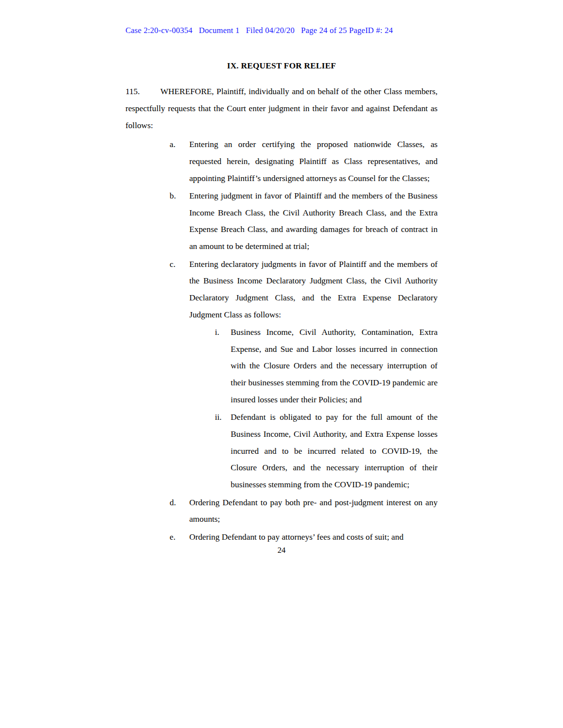Case 2:20-cv-00354 Document 1 Filed 04/20/20 Page 24 of 25 PageID #: 24
IX. REQUEST FOR RELIEF
115. WHEREFORE, Plaintiff, individually and on behalf of the other Class members, respectfully requests that the Court enter judgment in their favor and against Defendant as follows:
a. Entering an order certifying the proposed nationwide Classes, as requested herein, designating Plaintiff as Class representatives, and appointing Plaintiff’s undersigned attorneys as Counsel for the Classes;
b. Entering judgment in favor of Plaintiff and the members of the Business Income Breach Class, the Civil Authority Breach Class, and the Extra Expense Breach Class, and awarding damages for breach of contract in an amount to be determined at trial;
c. Entering declaratory judgments in favor of Plaintiff and the members of the Business Income Declaratory Judgment Class, the Civil Authority Declaratory Judgment Class, and the Extra Expense Declaratory Judgment Class as follows:
i. Business Income, Civil Authority, Contamination, Extra Expense, and Sue and Labor losses incurred in connection with the Closure Orders and the necessary interruption of their businesses stemming from the COVID-19 pandemic are insured losses under their Policies; and
ii. Defendant is obligated to pay for the full amount of the Business Income, Civil Authority, and Extra Expense losses incurred and to be incurred related to COVID-19, the Closure Orders, and the necessary interruption of their businesses stemming from the COVID-19 pandemic;
d. Ordering Defendant to pay both pre- and post-judgment interest on any amounts;
e. Ordering Defendant to pay attorneys’ fees and costs of suit; and
24